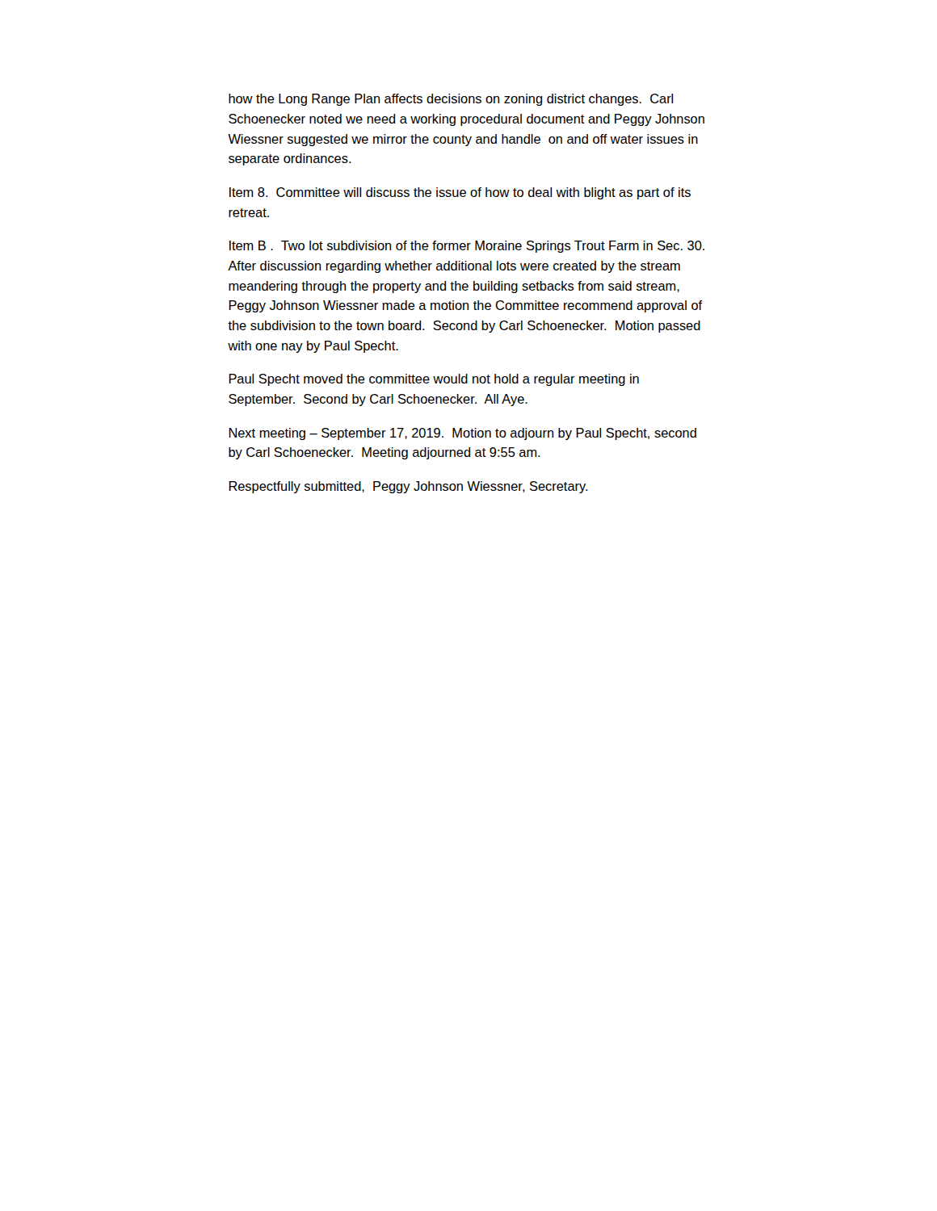how the Long Range Plan affects decisions on zoning district changes. Carl Schoenecker noted we need a working procedural document and Peggy Johnson Wiessner suggested we mirror the county and handle on and off water issues in separate ordinances.
Item 8. Committee will discuss the issue of how to deal with blight as part of its retreat.
Item B . Two lot subdivision of the former Moraine Springs Trout Farm in Sec. 30. After discussion regarding whether additional lots were created by the stream meandering through the property and the building setbacks from said stream, Peggy Johnson Wiessner made a motion the Committee recommend approval of the subdivision to the town board. Second by Carl Schoenecker. Motion passed with one nay by Paul Specht.
Paul Specht moved the committee would not hold a regular meeting in September. Second by Carl Schoenecker. All Aye.
Next meeting – September 17, 2019. Motion to adjourn by Paul Specht, second by Carl Schoenecker. Meeting adjourned at 9:55 am.
Respectfully submitted, Peggy Johnson Wiessner, Secretary.